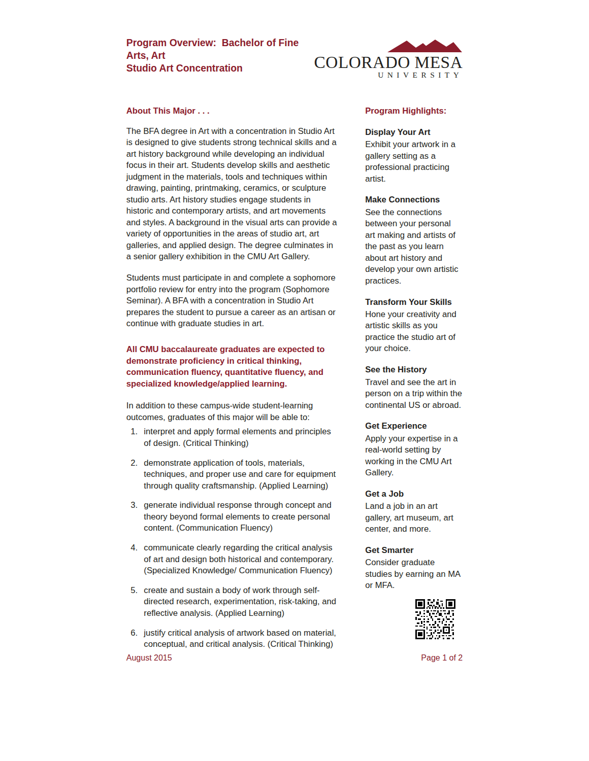Program Overview: Bachelor of Fine Arts, Art
Studio Art Concentration
COLORADO MESA
UNIVERSITY
About This Major . . .
The BFA degree in Art with a concentration in Studio Art is designed to give students strong technical skills and a art history background while developing an individual focus in their art. Students develop skills and aesthetic judgment in the materials, tools and techniques within drawing, painting, printmaking, ceramics, or sculpture studio arts. Art history studies engage students in historic and contemporary artists, and art movements and styles. A background in the visual arts can provide a variety of opportunities in the areas of studio art, art galleries, and applied design. The degree culminates in a senior gallery exhibition in the CMU Art Gallery.
Students must participate in and complete a sophomore portfolio review for entry into the program (Sophomore Seminar). A BFA with a concentration in Studio Art prepares the student to pursue a career as an artisan or continue with graduate studies in art.
All CMU baccalaureate graduates are expected to demonstrate proficiency in critical thinking, communication fluency, quantitative fluency, and specialized knowledge/applied learning.
In addition to these campus-wide student-learning outcomes, graduates of this major will be able to:
interpret and apply formal elements and principles of design. (Critical Thinking)
demonstrate application of tools, materials, techniques, and proper use and care for equipment through quality craftsmanship. (Applied Learning)
generate individual response through concept and theory beyond formal elements to create personal content. (Communication Fluency)
communicate clearly regarding the critical analysis of art and design both historical and contemporary. (Specialized Knowledge/ Communication Fluency)
create and sustain a body of work through self-directed research, experimentation, risk-taking, and reflective analysis. (Applied Learning)
justify critical analysis of artwork based on material, conceptual, and critical analysis. (Critical Thinking)
Program Highlights:
Display Your Art
Exhibit your artwork in a gallery setting as a professional practicing artist.
Make Connections
See the connections between your personal art making and artists of the past as you learn about art history and develop your own artistic practices.
Transform Your Skills
Hone your creativity and artistic skills as you practice the studio art of your choice.
See the History
Travel and see the art in person on a trip within the continental US or abroad.
Get Experience
Apply your expertise in a real-world setting by working in the CMU Art Gallery.
Get a Job
Land a job in an art gallery, art museum, art center, and more.
Get Smarter
Consider graduate studies by earning an MA or MFA.
August 2015 Page 1 of 2